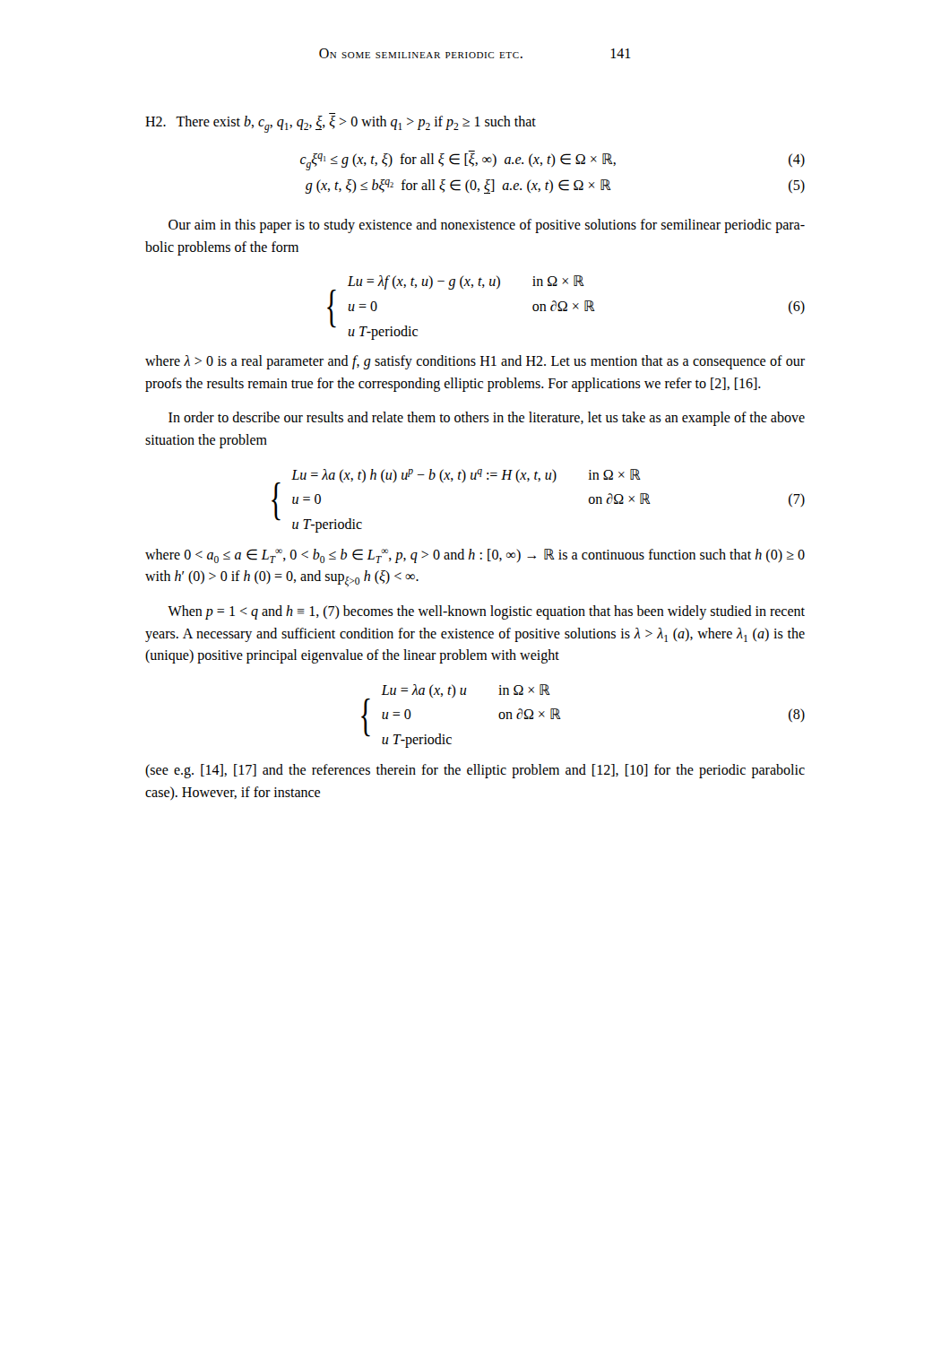On some semilinear periodic etc. 141
H2. There exist b, cg, q1, q2, ξ, ξ > 0 with q1 > p2 if p2 ≥ 1 such that
cg ξq1 ≤ g (x, t, ξ) for all ξ ∈ [ξ, ∞) a.e. (x, t) ∈ Ω × ℝ,
(4)
g (x, t, ξ) ≤ bξq2 for all ξ ∈ (0, ξ] a.e. (x, t) ∈ Ω × ℝ
(5)
Our aim in this paper is to study existence and nonexistence of positive solutions for semilinear periodic parabolic problems of the form
{ Lu = λf (x, t, u) − g (x, t, u) in Ω × ℝ u = 0 on ∂Ω × ℝ u T-periodic
(6)
where λ > 0 is a real parameter and f, g satisfy conditions H1 and H2. Let us mention that as a consequence of our proofs the results remain true for the corresponding elliptic problems. For applications we refer to [2], [16].
In order to describe our results and relate them to others in the literature, let us take as an example of the above situation the problem
{ Lu = λa (x, t) h (u) up − b (x, t) uq := H (x, t, u) in Ω × ℝ u = 0 on ∂Ω × ℝ u T-periodic
(7)
where 0 < a0 ≤ a ∈ LT∞, 0 < b0 ≤ b ∈ LT∞, p, q > 0 and h : [0, ∞) → ℝ is a continuous function such that h (0) ≥ 0 with h′ (0) > 0 if h (0) = 0, and supξ>0 h (ξ) < ∞.
When p = 1 < q and h ≡ 1, (7) becomes the well-known logistic equation that has been widely studied in recent years. A necessary and sufficient condition for the existence of positive solutions is λ > λ1 (a), where λ1 (a) is the (unique) positive principal eigenvalue of the linear problem with weight
{ Lu = λa (x, t) u in Ω × ℝ u = 0 on ∂Ω × ℝ u T-periodic
(8)
(see e.g. [14], [17] and the references therein for the elliptic problem and [12], [10] for the periodic parabolic case). However, if for instance